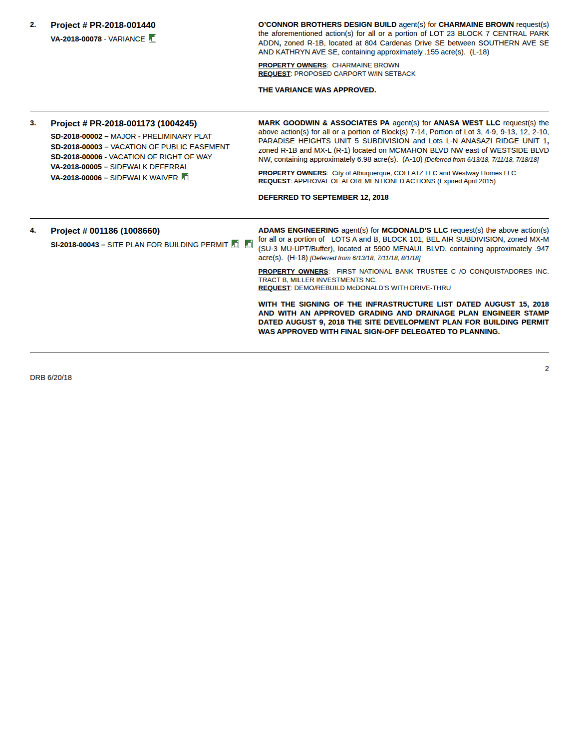| 2. | Project # PR-2018-001440 VA-2018-00078 - VARIANCE | O’CONNOR BROTHERS DESIGN BUILD agent(s) for CHARMAINE BROWN request(s) the aforementioned action(s) for all or a portion of LOT 23 BLOCK 7 CENTRAL PARK ADDN , zoned R-1B, located at 804 Cardenas Drive SE between SOUTHERN AVE SE AND KATHRYN AVE SE, containing approximately .155 acre(s). (L-18) PROPERTY OWNERS : CHARMAINE BROWN REQUEST : PROPOSED CARPORT W/IN SETBACK THE VARIANCE WAS APPROVED. |
| 3. | Project # PR-2018-001173 (1004245) SD-2018-00002 – MAJOR - PRELIMINARY PLAT SD-2018-00003 – VACATION OF PUBLIC EASEMENT SD-2018-00006 - VACATION OF RIGHT OF WAY VA-2018-00005 – SIDEWALK DEFERRAL VA-2018-00006 – SIDEWALK WAIVER | MARK GOODWIN & ASSOCIATES PA agent(s) for ANASA WEST LLC request(s) the above action(s) for all or a portion of Block(s) 7-14, Portion of Lot 3, 4-9, 9-13, 12, 2-10, PARADISE HEIGHTS UNIT 5 SUBDIVISION and Lots L-N ANASAZI RIDGE UNIT 1 , zoned R-1B and MX-L (R-1) located on MCMAHON BLVD NW east of WESTSIDE BLVD NW, containing approximately 6.98 acre(s). (A-10) [Deferred from 6/13/18, 7/11/18, 7/18/18] PROPERTY OWNERS : City of Albuquerque, COLLATZ LLC and Westway Homes LLC REQUEST : APPROVAL OF AFOREMENTIONED ACTIONS (Expired April 2015) DEFERRED TO SEPTEMBER 12, 2018 |
| 4. | Project # 001186 (1008660) SI-2018-00043 – SITE PLAN FOR BUILDING PERMIT | ADAMS ENGINEERING agent(s) for MCDONALD’S LLC request(s) the above action(s) for all or a portion of LOTS A and B, BLOCK 101, BEL AIR SUBDIVISION, zoned MX-M (SU-3 MU-UPT/Buffer), located at 5900 MENAUL BLVD. containing approximately .947 acre(s). (H-18) [Deferred from 6/13/18, 7/11/18, 8/1/18] PROPERTY OWNERS : FIRST NATIONAL BANK TRUSTEE C /O CONQUISTADORES INC. TRACT B, MILLER INVESTMENTS NC. REQUEST : DEMO/REBUILD McDONALD’S WITH DRIVE-THRU WITH THE SIGNING OF THE INFRASTRUCTURE LIST DATED AUGUST 15, 2018 AND WITH AN APPROVED GRADING AND DRAINAGE PLAN ENGINEER STAMP DATED AUGUST 9, 2018 THE SITE DEVELOPMENT PLAN FOR BUILDING PERMIT WAS APPROVED WITH FINAL SIGN-OFF DELEGATED TO PLANNING. |
2 DRB 6/20/18